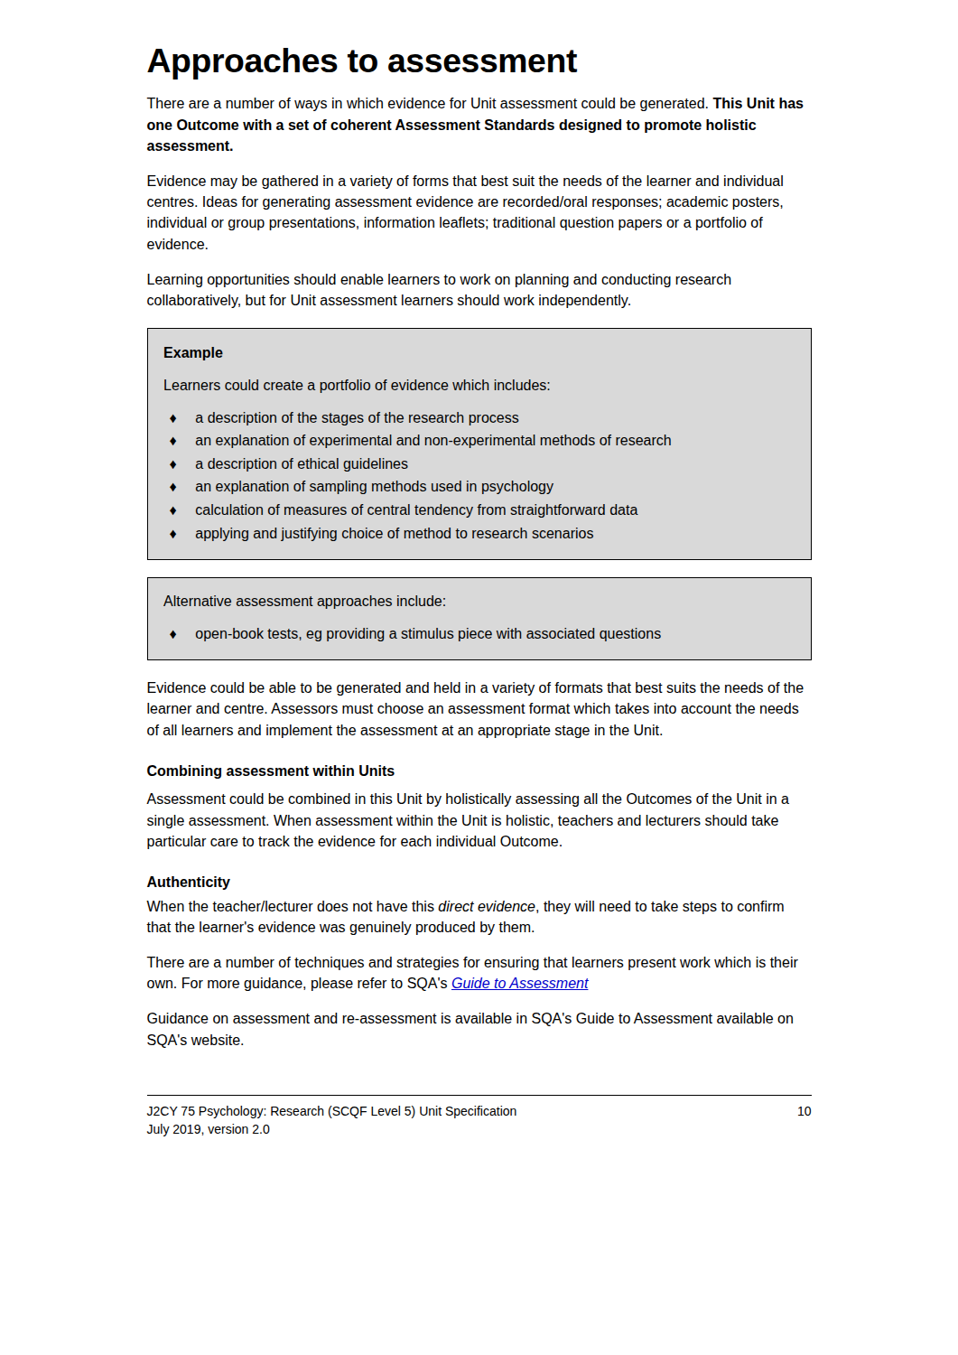Approaches to assessment
There are a number of ways in which evidence for Unit assessment could be generated. This Unit has one Outcome with a set of coherent Assessment Standards designed to promote holistic assessment.
Evidence may be gathered in a variety of forms that best suit the needs of the learner and individual centres. Ideas for generating assessment evidence are recorded/oral responses; academic posters, individual or group presentations, information leaflets; traditional question papers or a portfolio of evidence.
Learning opportunities should enable learners to work on planning and conducting research collaboratively, but for Unit assessment learners should work independently.
Example
Learners could create a portfolio of evidence which includes:
a description of the stages of the research process
an explanation of experimental and non-experimental methods of research
a description of ethical guidelines
an explanation of sampling methods used in psychology
calculation of measures of central tendency from straightforward data
applying and justifying choice of method to research scenarios
Alternative assessment approaches include:
open-book tests, eg providing a stimulus piece with associated questions
Evidence could be able to be generated and held in a variety of formats that best suits the needs of the learner and centre. Assessors must choose an assessment format which takes into account the needs of all learners and implement the assessment at an appropriate stage in the Unit.
Combining assessment within Units
Assessment could be combined in this Unit by holistically assessing all the Outcomes of the Unit in a single assessment. When assessment within the Unit is holistic, teachers and lecturers should take particular care to track the evidence for each individual Outcome.
Authenticity
When the teacher/lecturer does not have this direct evidence, they will need to take steps to confirm that the learner's evidence was genuinely produced by them.
There are a number of techniques and strategies for ensuring that learners present work which is their own. For more guidance, please refer to SQA's Guide to Assessment
Guidance on assessment and re-assessment is available in SQA's Guide to Assessment available on SQA's website.
J2CY 75 Psychology: Research (SCQF Level 5) Unit Specification
July 2019, version 2.0
10